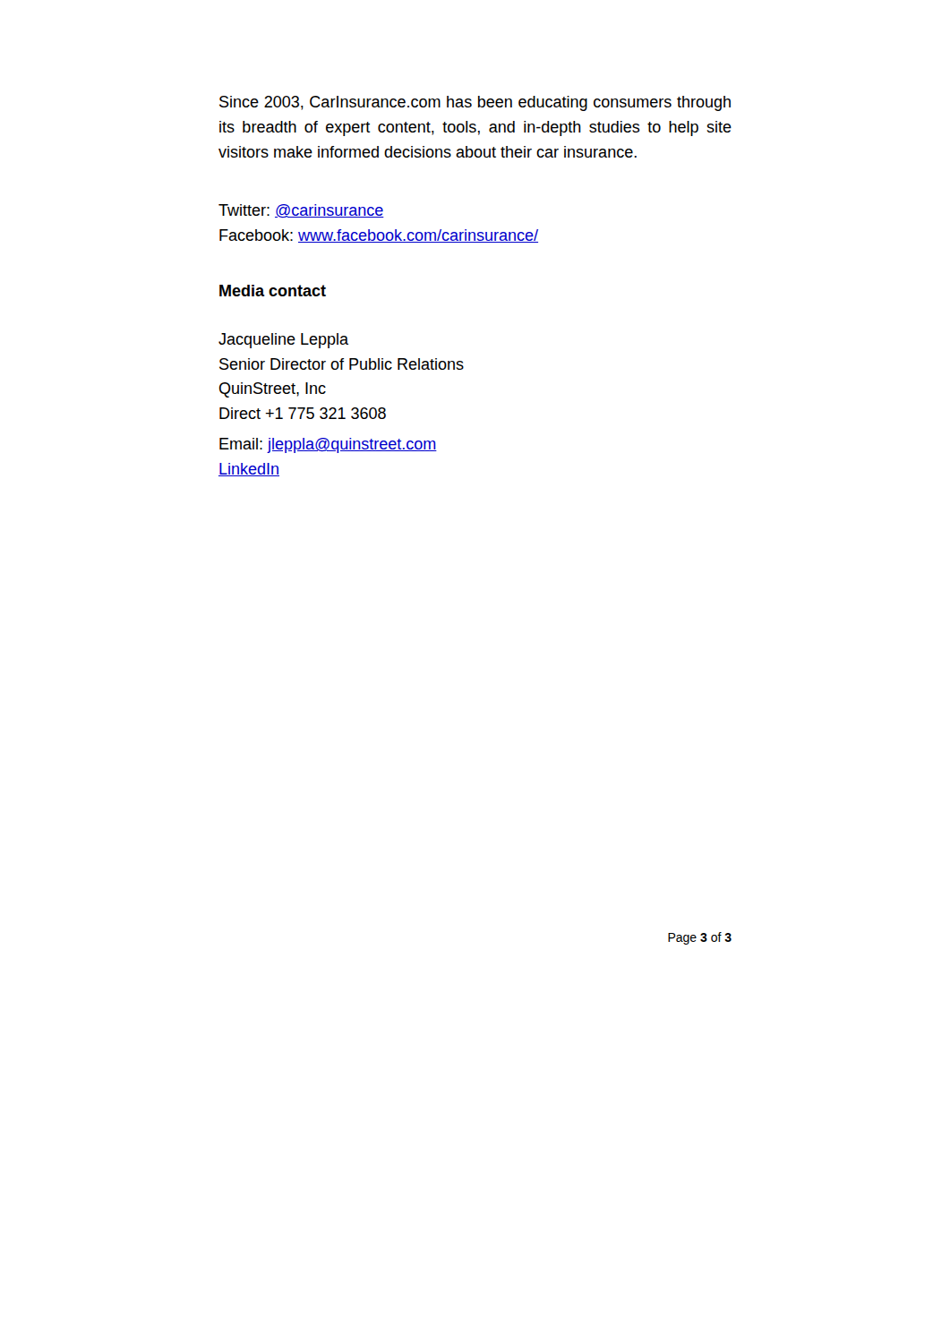Since 2003, CarInsurance.com has been educating consumers through its breadth of expert content, tools, and in-depth studies to help site visitors make informed decisions about their car insurance.
Twitter: @carinsurance
Facebook: www.facebook.com/carinsurance/
Media contact
Jacqueline Leppla
Senior Director of Public Relations
QuinStreet, Inc
Direct +1 775 321 3608
Email: jleppla@quinstreet.com
LinkedIn
Page 3 of 3